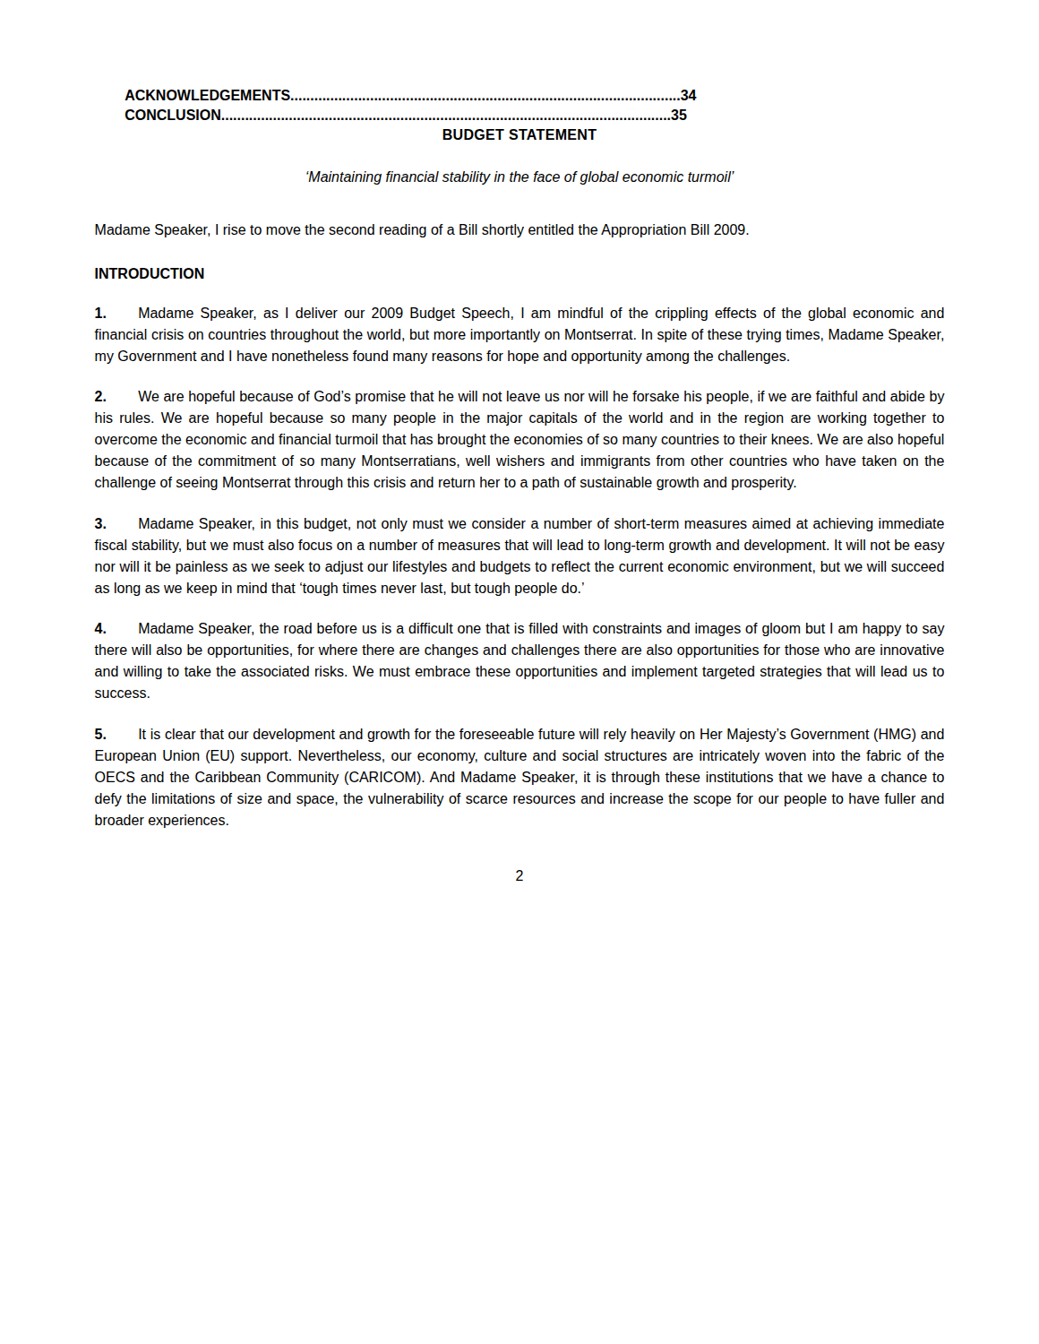ACKNOWLEDGEMENTS..................................................................................................34
CONCLUSION.................................................................................................................35
BUDGET STATEMENT
‘Maintaining financial stability in the face of global economic turmoil’
Madame Speaker, I rise to move the second reading of a Bill shortly entitled the Appropriation Bill 2009.
INTRODUCTION
1. Madame Speaker, as I deliver our 2009 Budget Speech, I am mindful of the crippling effects of the global economic and financial crisis on countries throughout the world, but more importantly on Montserrat. In spite of these trying times, Madame Speaker, my Government and I have nonetheless found many reasons for hope and opportunity among the challenges.
2. We are hopeful because of God’s promise that he will not leave us nor will he forsake his people, if we are faithful and abide by his rules. We are hopeful because so many people in the major capitals of the world and in the region are working together to overcome the economic and financial turmoil that has brought the economies of so many countries to their knees. We are also hopeful because of the commitment of so many Montserratians, well wishers and immigrants from other countries who have taken on the challenge of seeing Montserrat through this crisis and return her to a path of sustainable growth and prosperity.
3. Madame Speaker, in this budget, not only must we consider a number of short-term measures aimed at achieving immediate fiscal stability, but we must also focus on a number of measures that will lead to long-term growth and development. It will not be easy nor will it be painless as we seek to adjust our lifestyles and budgets to reflect the current economic environment, but we will succeed as long as we keep in mind that ‘tough times never last, but tough people do.’
4. Madame Speaker, the road before us is a difficult one that is filled with constraints and images of gloom but I am happy to say there will also be opportunities, for where there are changes and challenges there are also opportunities for those who are innovative and willing to take the associated risks. We must embrace these opportunities and implement targeted strategies that will lead us to success.
5. It is clear that our development and growth for the foreseeable future will rely heavily on Her Majesty’s Government (HMG) and European Union (EU) support. Nevertheless, our economy, culture and social structures are intricately woven into the fabric of the OECS and the Caribbean Community (CARICOM). And Madame Speaker, it is through these institutions that we have a chance to defy the limitations of size and space, the vulnerability of scarce resources and increase the scope for our people to have fuller and broader experiences.
2